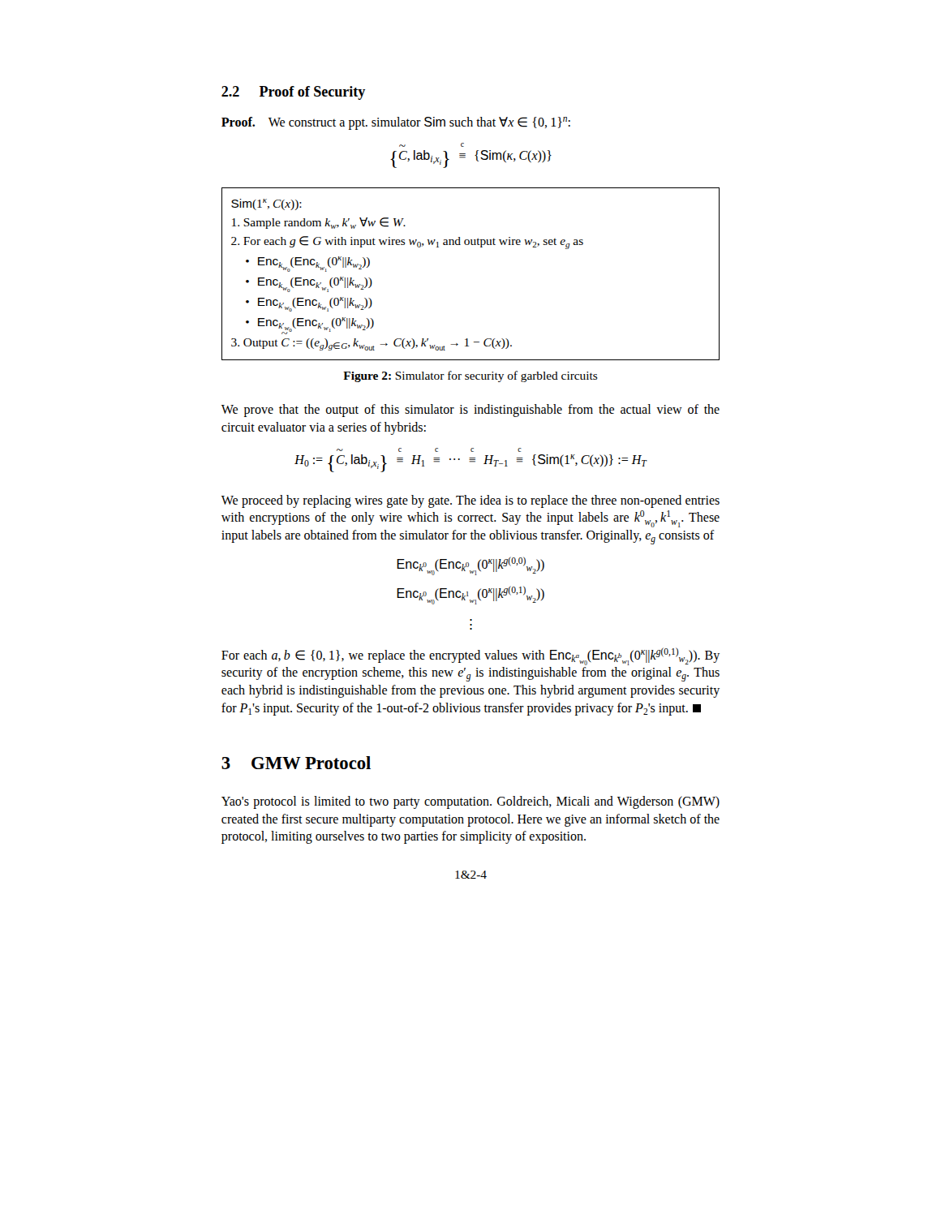2.2 Proof of Security
Proof. We construct a ppt. simulator Sim such that ∀x ∈ {0, 1}n:
{C, labi,xi} c≡ {Sim(κ, C(x))}
Sim(1κ, C(x)):
1. Sample random kw, k′w ∀w ∈ W.
2. For each g ∈ G with input wires w0, w1 and output wire w2, set eg as
Enckw0(Enckw1(0κ||kw2))
Enckw0(Enck′w1(0κ||kw2))
Enck′w0(Enckw1(0κ||kw2))
Enck′w0(Enck′w1(0κ||kw2))
3. Output C := ((eg)g∈G, kwout → C(x), k′wout → 1 − C(x)).
Figure 2: Simulator for security of garbled circuits
We prove that the output of this simulator is indistinguishable from the actual view of the circuit evaluator via a series of hybrids:
H0 := {C, labi,xi} c≡ H1 c≡ ··· c≡ HT−1 c≡ {Sim(1κ, C(x))} := HT
We proceed by replacing wires gate by gate. The idea is to replace the three non-opened entries with encryptions of the only wire which is correct. Say the input labels are k0w0, k1w1. These input labels are obtained from the simulator for the oblivious transfer. Originally, eg consists of
Enck0w0(Enck0w1(0κ||kg(0,0)w2))
Enck0w0(Enck1w1(0κ||kg(0,1)w2))
⋮
For each a, b ∈ {0, 1}, we replace the encrypted values with Enckaw0(Enckbw1(0κ||kg(0,1)w2)). By security of the encryption scheme, this new e′g is indistinguishable from the original eg. Thus each hybrid is indistinguishable from the previous one. This hybrid argument provides security for P1's input. Security of the 1-out-of-2 oblivious transfer provides privacy for P2's input.
3 GMW Protocol
Yao's protocol is limited to two party computation. Goldreich, Micali and Wigderson (GMW) created the first secure multiparty computation protocol. Here we give an informal sketch of the protocol, limiting ourselves to two parties for simplicity of exposition.
1&2-4